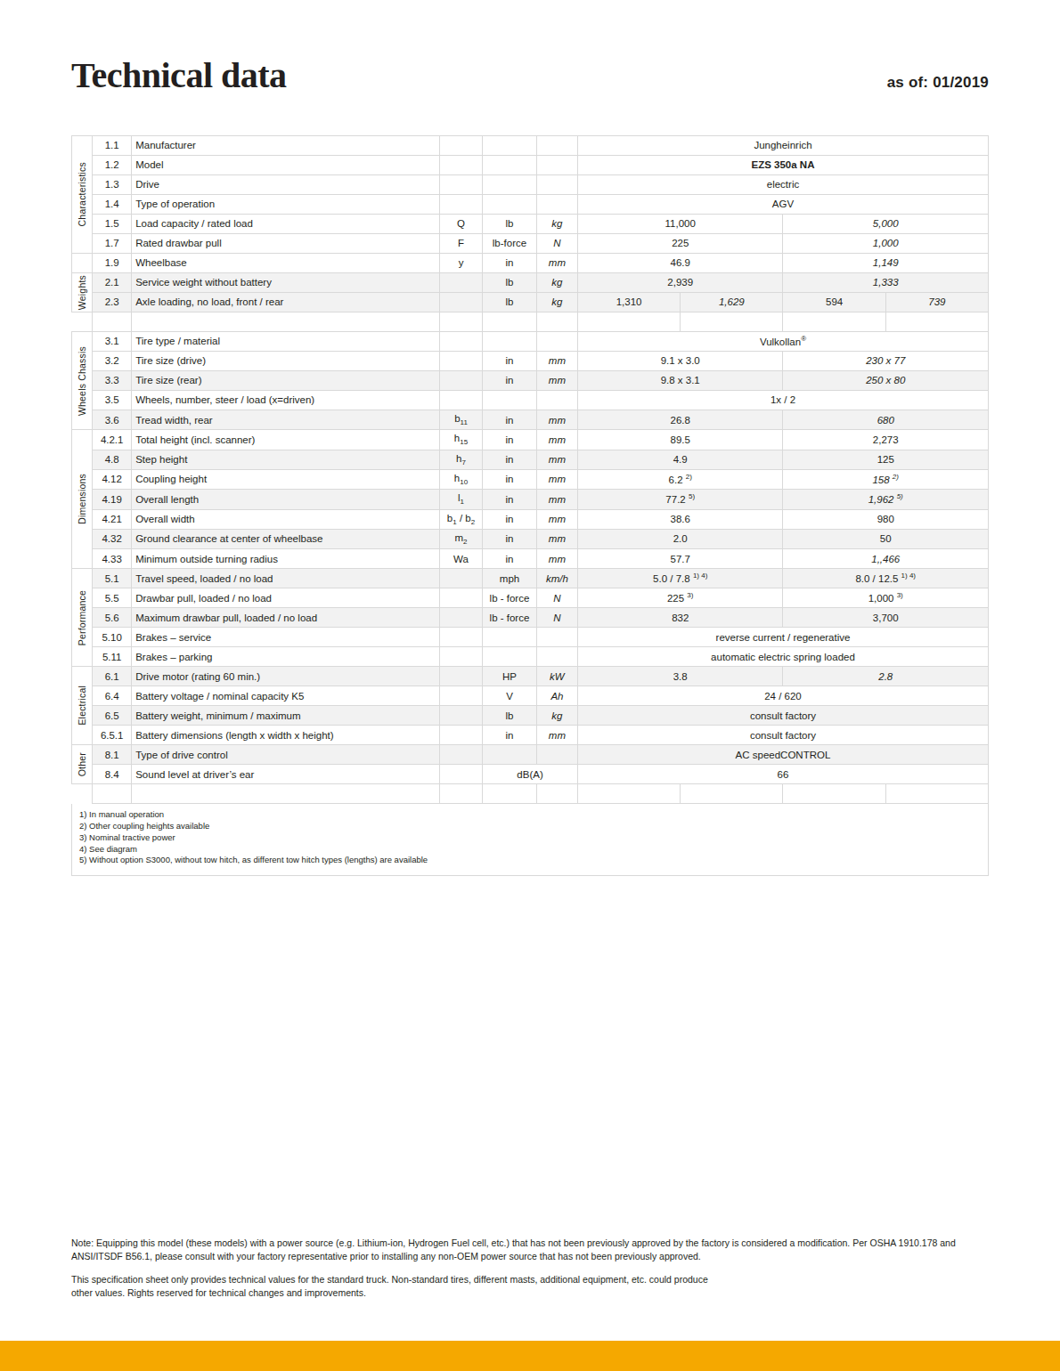Technical data
as of: 01/2019
| Characteristics | 1.1 | Manufacturer | | | | Jungheinrich |
| 1.2 | Model | | | | EZS 350a NA |
| 1.3 | Drive | | | | electric |
| 1.4 | Type of operation | | | | AGV |
| 1.5 | Load capacity / rated load | Q | lb | kg | 11,000 | 5,000 |
| 1.7 | Rated drawbar pull | F | lb-force | N | 225 | 1,000 |
| | 1.9 | Wheelbase | y | in | mm | 46.9 | 1,149 |
| Weights | 2.1 | Service weight without battery | | lb | kg | 2,939 | 1,333 |
| 2.3 | Axle loading, no load, front / rear | | lb | kg | 1,310 | 1,629 | 594 | 739 |
| Wheels Chassis | 3.1 | Tire type / material | | | | Vulkollan ® |
| 3.2 | Tire size (drive) | | in | mm | 9.1 x 3.0 | 230 x 77 |
| 3.3 | Tire size (rear) | | in | mm | 9.8 x 3.1 | 250 x 80 |
| 3.5 | Wheels, number, steer / load (x=driven) | | | | 1x / 2 |
| 3.6 | Tread width, rear | b 11 | in | mm | 26.8 | 680 |
| Dimensions | 4.2.1 | Total height (incl. scanner) | h 15 | in | mm | 89.5 | 2,273 |
| 4.8 | Step height | h 7 | in | mm | 4.9 | 125 |
| 4.12 | Coupling height | h 10 | in | mm | 6.2 2) | 158 2) |
| 4.19 | Overall length | l 1 | in | mm | 77.2 5) | 1,962 5) |
| 4.21 | Overall width | b 1 / b 2 | in | mm | 38.6 | 980 |
| 4.32 | Ground clearance at center of wheelbase | m 2 | in | mm | 2.0 | 50 |
| 4.33 | Minimum outside turning radius | Wa | in | mm | 57.7 | 1,,466 |
| Performance | 5.1 | Travel speed, loaded / no load | | mph | km/h | 5.0 / 7.8 1) 4) | 8.0 / 12.5 1) 4) |
| 5.5 | Drawbar pull, loaded / no load | | lb - force | N | 225 3) | 1,000 3) |
| 5.6 | Maximum drawbar pull, loaded / no load | | lb - force | N | 832 | 3,700 |
| 5.10 | Brakes – service | | | | reverse current / regenerative |
| 5.11 | Brakes – parking | | | | automatic electric spring loaded |
| Electrical | 6.1 | Drive motor (rating 60 min.) | | HP | kW | 3.8 | 2.8 |
| 6.4 | Battery voltage / nominal capacity K5 | | V | Ah | 24 / 620 |
| 6.5 | Battery weight, minimum / maximum | | lb | kg | consult factory |
| 6.5.1 | Battery dimensions (length x width x height) | | in | mm | consult factory |
| Other | 8.1 | Type of drive control | | | | AC speedCONTROL |
| 8.4 | Sound level at driver’s ear | | dB(A) | 66 |
1) In manual operation
2) Other coupling heights available
3) Nominal tractive power
4) See diagram
5) Without option S3000, without tow hitch, as different tow hitch types (lengths) are available
Note: Equipping this model (these models) with a power source (e.g. Lithium-ion, Hydrogen Fuel cell, etc.) that has not been previously approved by the factory is considered a modification. Per OSHA 1910.178 and ANSI/ITSDF B56.1, please consult with your factory representative prior to installing any non-OEM power source that has not been previously approved.
This specification sheet only provides technical values for the standard truck. Non-standard tires, different masts, additional equipment, etc. could produce
other values. Rights reserved for technical changes and improvements.